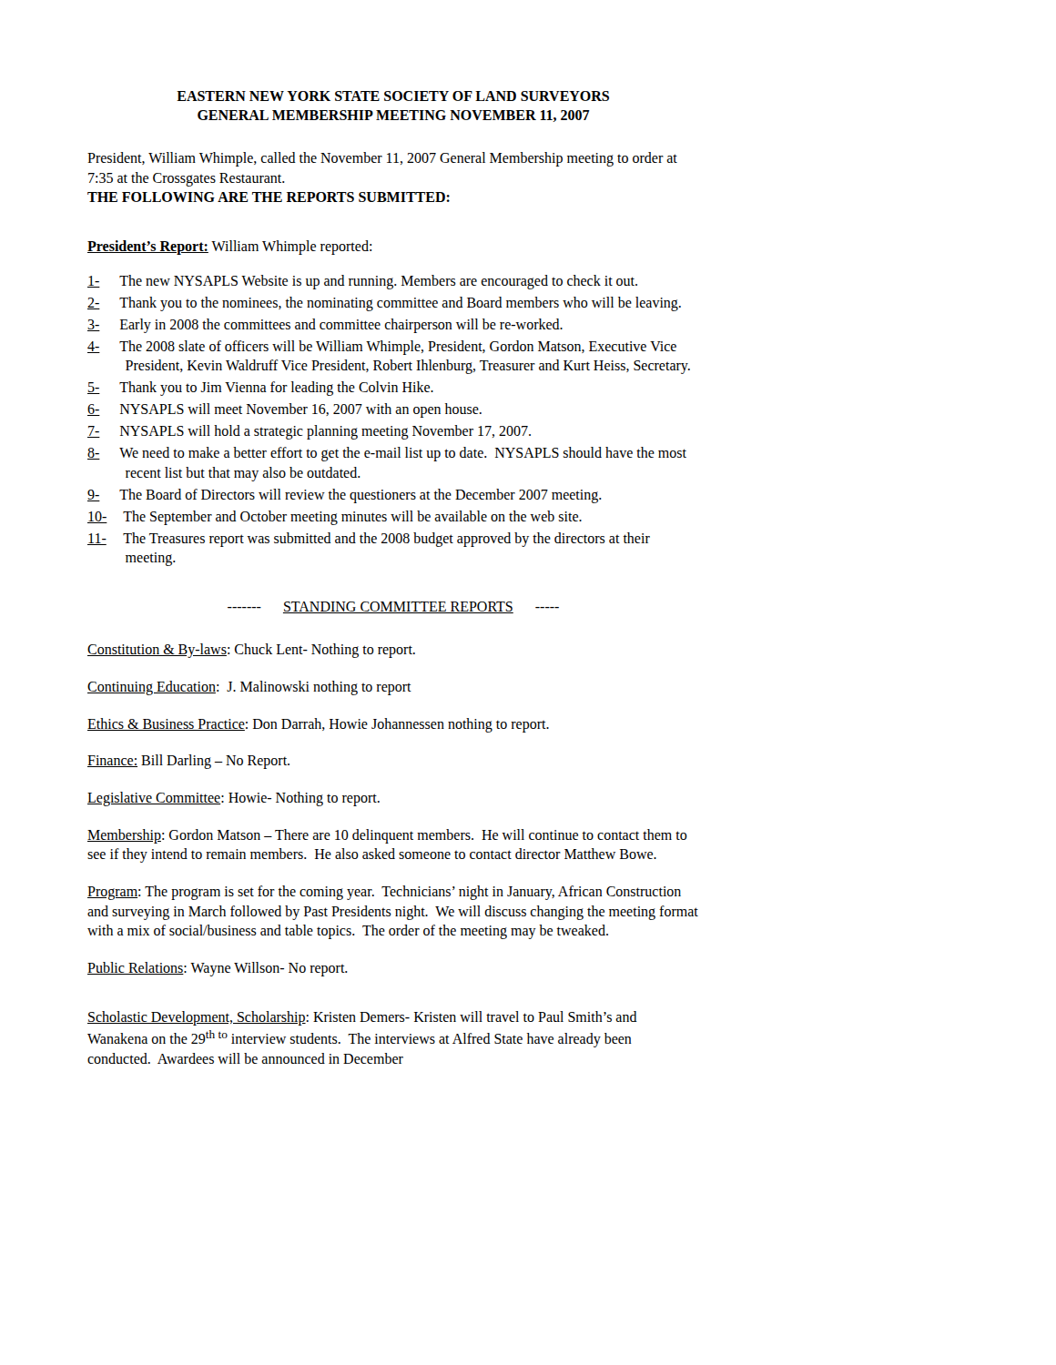EASTERN NEW YORK STATE SOCIETY OF LAND SURVEYORS
GENERAL MEMBERSHIP MEETING NOVEMBER 11, 2007
President, William Whimple, called the November 11, 2007 General Membership meeting to order at 7:35 at the Crossgates Restaurant.
THE FOLLOWING ARE THE REPORTS SUBMITTED:
President’s Report: William Whimple reported:
1-The new NYSAPLS Website is up and running. Members are encouraged to check it out.
2-Thank you to the nominees, the nominating committee and Board members who will be leaving.
3-Early in 2008 the committees and committee chairperson will be re-worked.
4-The 2008 slate of officers will be William Whimple, President, Gordon Matson, Executive Vice President, Kevin Waldruff Vice President, Robert Ihlenburg, Treasurer and Kurt Heiss, Secretary.
5-Thank you to Jim Vienna for leading the Colvin Hike.
6-NYSAPLS will meet November 16, 2007 with an open house.
7-NYSAPLS will hold a strategic planning meeting November 17, 2007.
8-We need to make a better effort to get the e-mail list up to date. NYSAPLS should have the most recent list but that may also be outdated.
9-The Board of Directors will review the questioners at the December 2007 meeting.
10- The September and October meeting minutes will be available on the web site.
11- The Treasures report was submitted and the 2008 budget approved by the directors at their meeting.
-------STANDING COMMITTEE REPORTS-----
Constitution & By-laws: Chuck Lent- Nothing to report.
Continuing Education: J. Malinowski nothing to report
Ethics & Business Practice: Don Darrah, Howie Johannessen nothing to report.
Finance: Bill Darling – No Report.
Legislative Committee: Howie- Nothing to report.
Membership: Gordon Matson – There are 10 delinquent members. He will continue to contact them to see if they intend to remain members. He also asked someone to contact director Matthew Bowe.
Program: The program is set for the coming year. Technicians’ night in January, African Construction and surveying in March followed by Past Presidents night. We will discuss changing the meeting format with a mix of social/business and table topics. The order of the meeting may be tweaked.
Public Relations: Wayne Willson- No report.
Scholastic Development, Scholarship: Kristen Demers- Kristen will travel to Paul Smith’s and Wanakena on the 29th to interview students. The interviews at Alfred State have already been conducted. Awardees will be announced in December